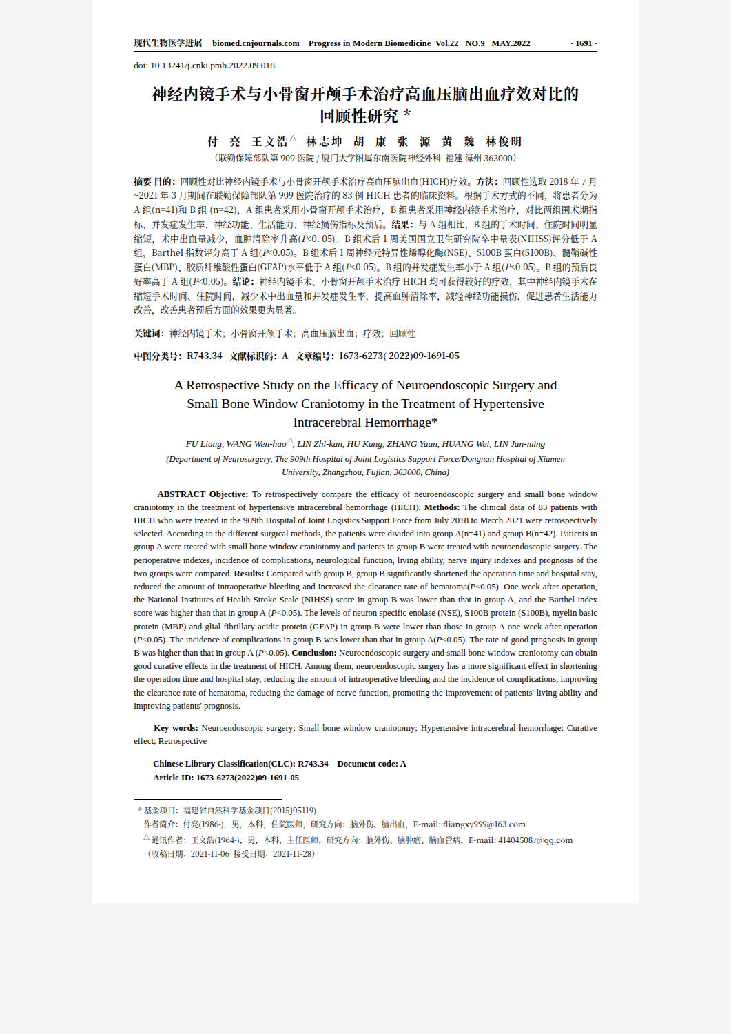现代生物医学进展 biomed.cnjournals.com Progress in Modern Biomedicine Vol.22 NO.9 MAY.2022
· 1691 ·
doi: 10.13241/j.cnki.pmb.2022.09.018
神经内镜手术与小骨窗开颅手术治疗高血压脑出血疗效对比的
回顾性研究 *
付 亮 王文浩△ 林志坤 胡 康 张 源 黄 魏 林俊明
（联勤保障部队第 909 医院 / 厦门大学附属东南医院神经外科 福建 漳州 363000）
摘要 目的：回顾性对比神经内镜手术与小骨窗开颅手术治疗高血压脑出血(HICH)疗效。方法：回顾性选取 2018 年 7 月 ~2021 年 3 月期间在联勤保障部队第 909 医院治疗的 83 例 HICH 患者的临床资料。根据手术方式的不同，将患者分为 A 组(n=41)和 B 组 (n=42)，A 组患者采用小骨窗开颅手术治疗，B 组患者采用神经内镜手术治疗，对比两组围术期指标、并发症发生率、神经功能、生活能力、神经损伤指标及预后。结果：与 A 组相比，B 组的手术时间、住院时间明显缩短，术中出血量减少，血肿清除率升高(P<0. 05)。B 组术后 1 周美国国立卫生研究院卒中量表(NIHSS)评分低于 A 组，Barthel 指数评分高于 A 组(P<0.05)。B 组术后 1 周神经元特异性烯醇化酶(NSE)、S100B 蛋白(S100B)、髓鞘碱性蛋白(MBP)、胶质纤维酸性蛋白(GFAP)水平低于 A 组(P<0.05)。B 组的并发症发生率小于 A 组(P<0.05)。B 组的预后良好率高于 A 组(P<0.05)。结论：神经内镜手术、小骨窗开颅手术治疗 HICH 均可获得较好的疗效，其中神经内镜手术在缩短手术时间、住院时间，减少术中出血量和并发症发生率，提高血肿清除率，减轻神经功能损伤，促进患者生活能力改善，改善患者预后方面的效果更为显著。
关键词：神经内镜手术；小骨窗开颅手术；高血压脑出血；疗效；回顾性
中图分类号：R743.34 文献标识码：A 文章编号：1673-6273( 2022)09-1691-05
A Retrospective Study on the Efficacy of Neuroendoscopic Surgery and
Small Bone Window Craniotomy in the Treatment of Hypertensive
Intracerebral Hemorrhage*
FU Liang, WANG Wen-hao△, LIN Zhi-kun, HU Kang, ZHANG Yuan, HUANG Wei, LIN Jun-ming
(Department of Neurosurgery, The 909th Hospital of Joint Logistics Support Force/Dongnan Hospital of Xiamen
University, Zhangzhou, Fujian, 363000, China)
ABSTRACT Objective: To retrospectively compare the efficacy of neuroendoscopic surgery and small bone window craniotomy in the treatment of hypertensive intracerebral hemorrhage (HICH). Methods: The clinical data of 83 patients with HICH who were treated in the 909th Hospital of Joint Logistics Support Force from July 2018 to March 2021 were retrospectively selected. According to the different surgical methods, the patients were divided into group A(n=41) and group B(n=42). Patients in group A were treated with small bone window craniotomy and patients in group B were treated with neuroendoscopic surgery. The perioperative indexes, incidence of complications, neurological function, living ability, nerve injury indexes and prognosis of the two groups were compared. Results: Compared with group B, group B significantly shortened the operation time and hospital stay, reduced the amount of intraoperative bleeding and increased the clearance rate of hematoma(P<0.05). One week after operation, the National Institutes of Health Stroke Scale (NIHSS) score in group B was lower than that in group A, and the Barthel index score was higher than that in group A (P<0.05). The levels of neuron specific enolase (NSE), S100B protein (S100B), myelin basic protein (MBP) and glial fibrillary acidic protein (GFAP) in group B were lower than those in group A one week after operation (P<0.05). The incidence of complications in group B was lower than that in group A(P<0.05). The rate of good prognosis in group B was higher than that in group A (P<0.05). Conclusion: Neuroendoscopic surgery and small bone window craniotomy can obtain good curative effects in the treatment of HICH. Among them, neuroendoscopic surgery has a more significant effect in shortening the operation time and hospital stay, reducing the amount of intraoperative bleeding and the incidence of complications, improving the clearance rate of hematoma, reducing the damage of nerve function, promoting the improvement of patients' living ability and improving patients' prognosis.
Key words: Neuroendoscopic surgery; Small bone window craniotomy; Hypertensive intracerebral hemorrhage; Curative effect; Retrospective
Chinese Library Classification(CLC): R743.34 Document code: A
Article ID: 1673-6273(2022)09-1691-05
* 基金项目：福建省自然科学基金项目(2015J05119)
作者简介：付亮(1986-)，男，本科，住院医师，研究方向：脑外伤、脑出血，E-mail: fliangxy999@163.com
△ 通讯作者：王文浩(1964-)，男，本科，主任医师，研究方向：脑外伤、脑肿瘤、脑血管病，E-mail: 414045087@qq.com
（收稿日期：2021-11-06 接受日期：2021-11-28）